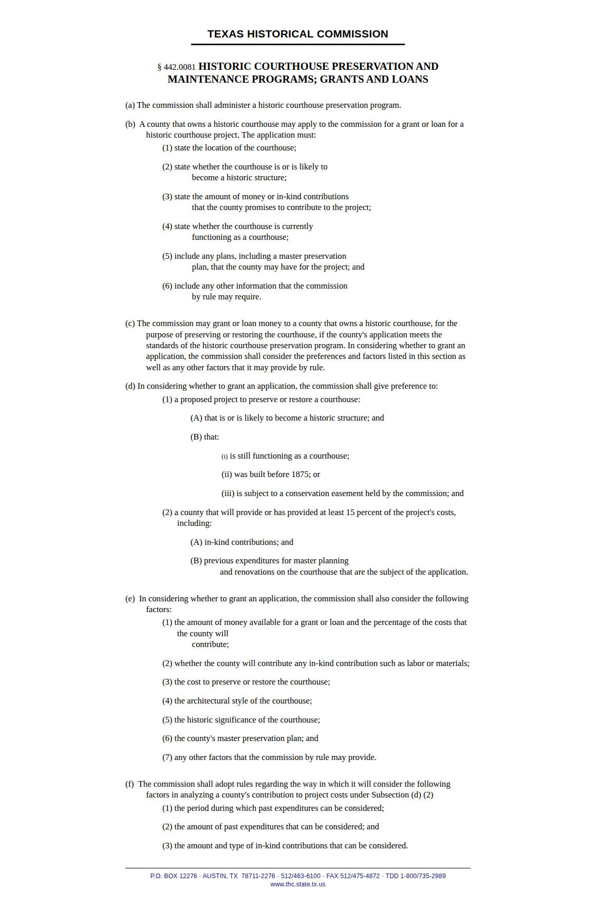TEXAS HISTORICAL COMMISSION
§ 442.0081 HISTORIC COURTHOUSE PRESERVATION AND MAINTENANCE PROGRAMS; GRANTS AND LOANS
(a) The commission shall administer a historic courthouse preservation program.
(b) A county that owns a historic courthouse may apply to the commission for a grant or loan for a historic courthouse project. The application must:
(1) state the location of the courthouse;
(2) state whether the courthouse is or is likely to become a historic structure;
(3) state the amount of money or in-kind contributions that the county promises to contribute to the project;
(4) state whether the courthouse is currently functioning as a courthouse;
(5) include any plans, including a master preservation plan, that the county may have for the project; and
(6) include any other information that the commission by rule may require.
(c) The commission may grant or loan money to a county that owns a historic courthouse, for the purpose of preserving or restoring the courthouse, if the county's application meets the standards of the historic courthouse preservation program. In considering whether to grant an application, the commission shall consider the preferences and factors listed in this section as well as any other factors that it may provide by rule.
(d) In considering whether to grant an application, the commission shall give preference to:
(1) a proposed project to preserve or restore a courthouse:
(A) that is or is likely to become a historic structure; and
(B) that:
(i) is still functioning as a courthouse;
(ii) was built before 1875; or
(iii) is subject to a conservation easement held by the commission; and
(2) a county that will provide or has provided at least 15 percent of the project's costs, including:
(A) in-kind contributions; and
(B) previous expenditures for master planning and renovations on the courthouse that are the subject of the application.
(e) In considering whether to grant an application, the commission shall also consider the following factors:
(1) the amount of money available for a grant or loan and the percentage of the costs that the county will contribute;
(2) whether the county will contribute any in-kind contribution such as labor or materials;
(3) the cost to preserve or restore the courthouse;
(4) the architectural style of the courthouse;
(5) the historic significance of the courthouse;
(6) the county's master preservation plan; and
(7) any other factors that the commission by rule may provide.
(f) The commission shall adopt rules regarding the way in which it will consider the following factors in analyzing a county's contribution to project costs under Subsection (d) (2)
(1) the period during which past expenditures can be considered;
(2) the amount of past expenditures that can be considered; and
(3) the amount and type of in-kind contributions that can be considered.
P.O. BOX 12276 · AUSTIN, TX 78711-2276 · 512/463-6100 · FAX 512/475-4872 · TDD 1-800/735-2989 www.thc.state.tx.us